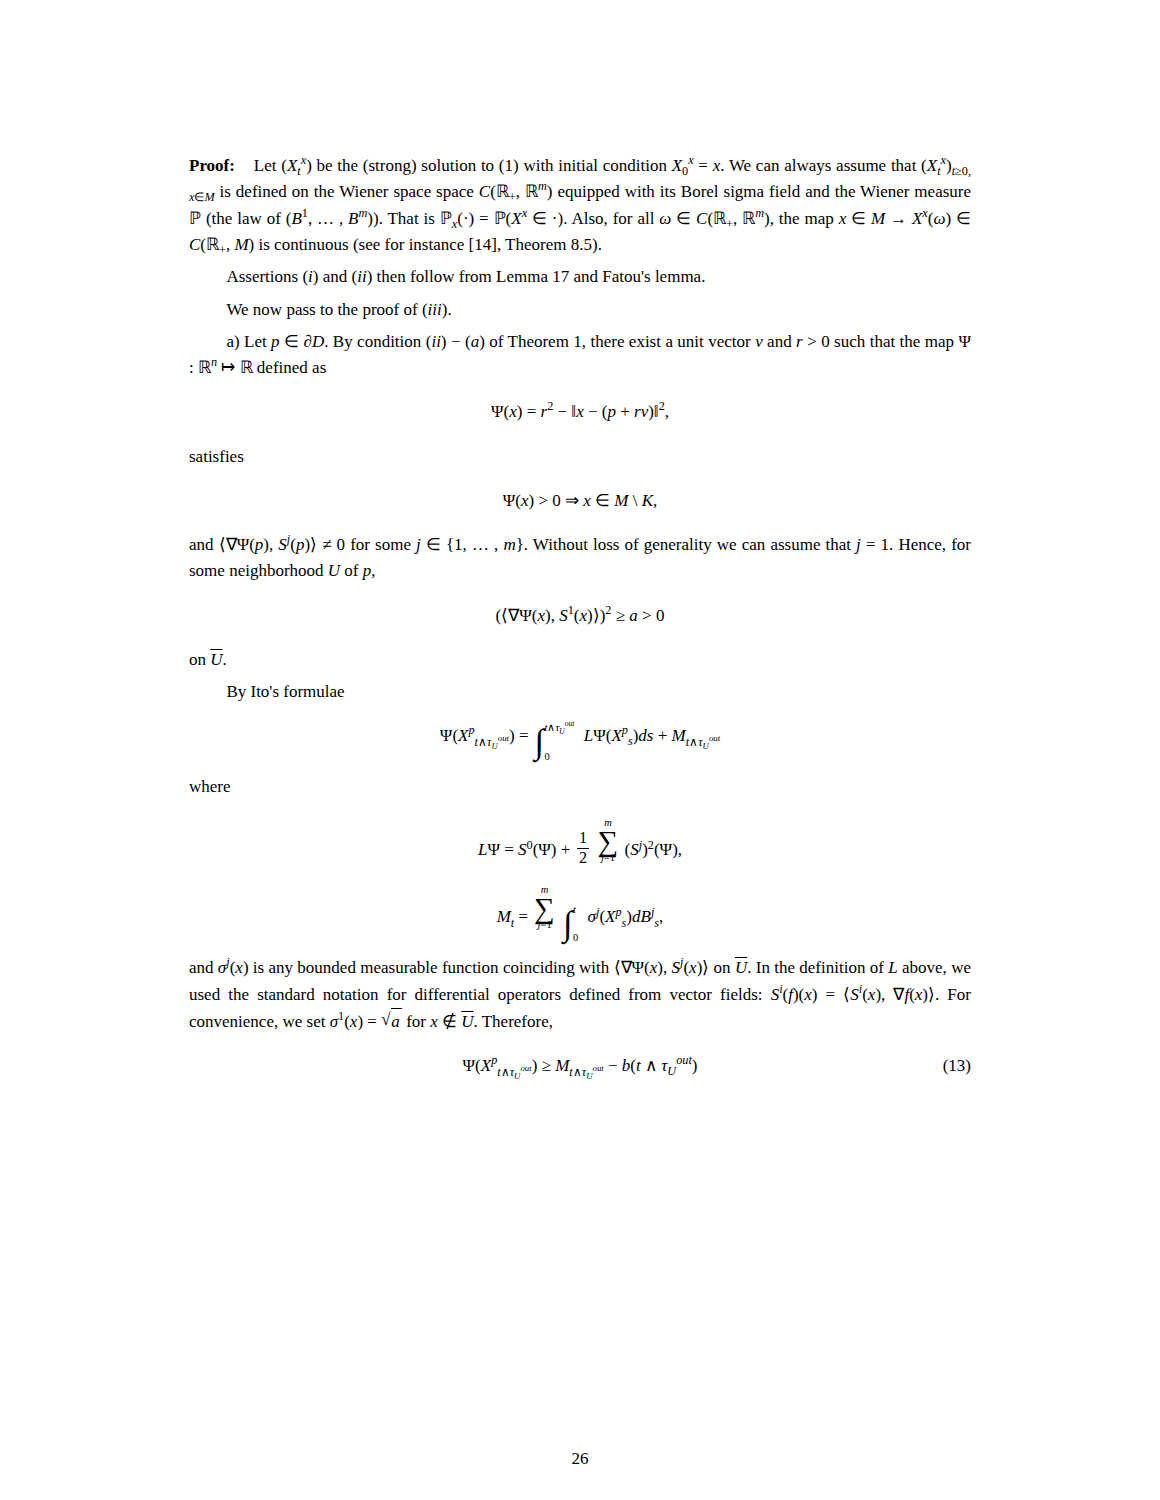Proof: Let (Xtx) be the (strong) solution to (1) with initial condition X0x = x. We can always assume that (Xtx)t≥0, x∈M is defined on the Wiener space space C(ℝ+, ℝm) equipped with its Borel sigma field and the Wiener measure ℙ (the law of (B1, … , Bm)). That is ℙx(·) = ℙ(Xx ∈ ·). Also, for all ω ∈ C(ℝ+, ℝm), the map x ∈ M → Xx(ω) ∈ C(ℝ+, M) is continuous (see for instance [14], Theorem 8.5).
Assertions (i) and (ii) then follow from Lemma 17 and Fatou's lemma.
We now pass to the proof of (iii).
a) Let p ∈ ∂D. By condition (ii) − (a) of Theorem 1, there exist a unit vector v and r > 0 such that the map Ψ : ℝn ↦ ℝ defined as
Ψ(x) = r2 − ‖x − (p + rv)‖2,
satisfies
Ψ(x) > 0 ⇒ x ∈ M \ K,
and ⟨∇Ψ(p), Sj(p)⟩ ≠ 0 for some j ∈ {1, … , m}. Without loss of generality we can assume that j = 1. Hence, for some neighborhood U of p,
(⟨∇Ψ(x), S1(x)⟩)2 ≥ a > 0
on U.
By Ito's formulae
Ψ(Xpt∧τUout) = ∫t∧τUout 0 LΨ(Xps)ds + Mt∧τUout
where
LΨ = S0(Ψ) + 12 m∑j=1 (Sj)2(Ψ),
Mt = m∑j=1 ∫t 0 σj(Xps)dBjs,
and σj(x) is any bounded measurable function coinciding with ⟨∇Ψ(x), Sj(x)⟩ on U. In the definition of L above, we used the standard notation for differential operators defined from vector fields: Si(f)(x) = ⟨Si(x), ∇f(x)⟩. For convenience, we set σ1(x) = a for x ∉ U. Therefore,
Ψ(Xpt∧τUout) ≥ Mt∧τUout − b(t ∧ τUout) (13)
26